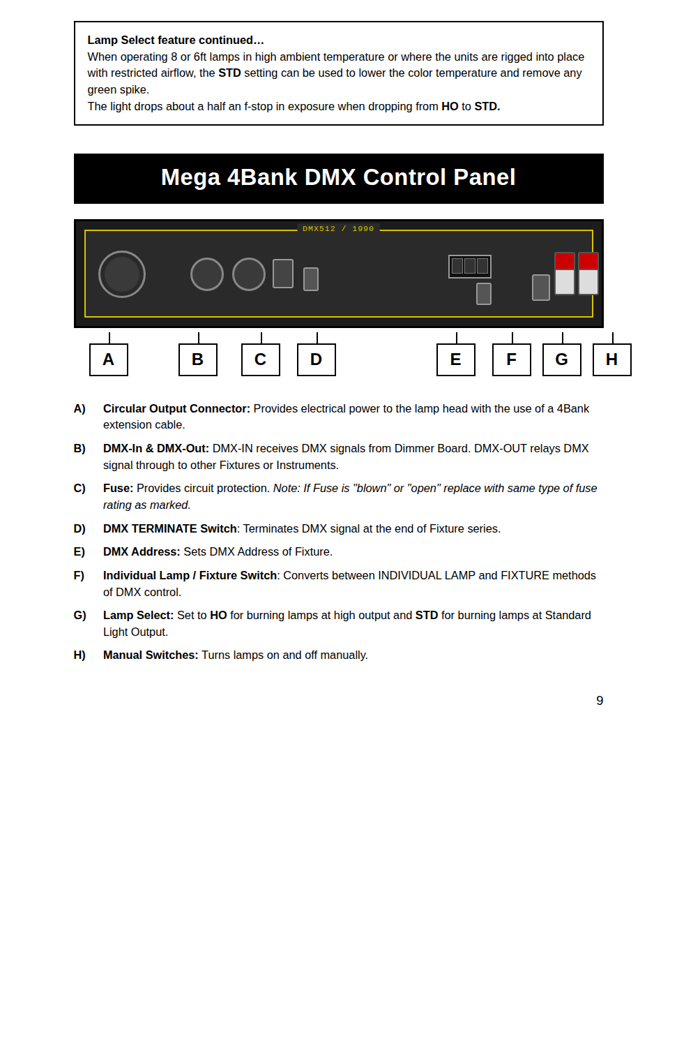Lamp Select feature continued…
When operating 8 or 6ft lamps in high ambient temperature or where the units are rigged into place with restricted airflow, the STD setting can be used to lower the color temperature and remove any green spike.
The light drops about a half an f-stop in exposure when dropping from HO to STD.
Mega 4Bank DMX Control Panel
DMX512 / 1990
A
B
C
D
E
F
G
H
Circular Output Connector: Provides electrical power to the lamp head with the use of a 4Bank extension cable.
DMX-In & DMX-Out: DMX-IN receives DMX signals from Dimmer Board. DMX-OUT relays DMX signal through to other Fixtures or Instruments.
Fuse: Provides circuit protection. Note: If Fuse is "blown" or "open" replace with same type of fuse rating as marked.
DMX TERMINATE Switch: Terminates DMX signal at the end of Fixture series.
DMX Address: Sets DMX Address of Fixture.
Individual Lamp / Fixture Switch: Converts between INDIVIDUAL LAMP and FIXTURE methods of DMX control.
Lamp Select: Set to HO for burning lamps at high output and STD for burning lamps at Standard Light Output.
Manual Switches: Turns lamps on and off manually.
9